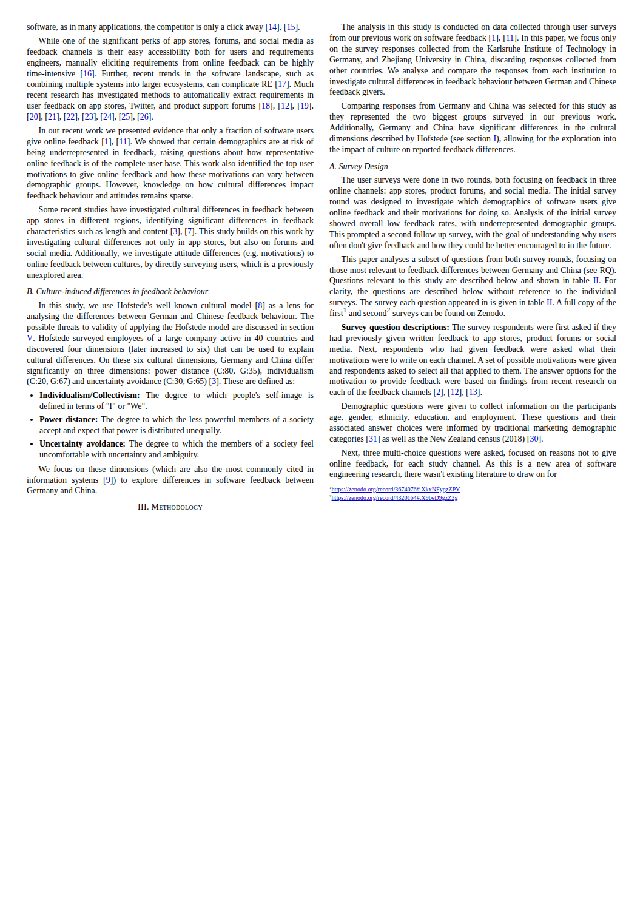software, as in many applications, the competitor is only a click away [14], [15].
While one of the significant perks of app stores, forums, and social media as feedback channels is their easy accessibility both for users and requirements engineers, manually eliciting requirements from online feedback can be highly time-intensive [16]. Further, recent trends in the software landscape, such as combining multiple systems into larger ecosystems, can complicate RE [17]. Much recent research has investigated methods to automatically extract requirements in user feedback on app stores, Twitter, and product support forums [18], [12], [19], [20], [21], [22], [23], [24], [25], [26].
In our recent work we presented evidence that only a fraction of software users give online feedback [1], [11]. We showed that certain demographics are at risk of being underrepresented in feedback, raising questions about how representative online feedback is of the complete user base. This work also identified the top user motivations to give online feedback and how these motivations can vary between demographic groups. However, knowledge on how cultural differences impact feedback behaviour and attitudes remains sparse.
Some recent studies have investigated cultural differences in feedback between app stores in different regions, identifying significant differences in feedback characteristics such as length and content [3], [7]. This study builds on this work by investigating cultural differences not only in app stores, but also on forums and social media. Additionally, we investigate attitude differences (e.g. motivations) to online feedback between cultures, by directly surveying users, which is a previously unexplored area.
B. Culture-induced differences in feedback behaviour
In this study, we use Hofstede's well known cultural model [8] as a lens for analysing the differences between German and Chinese feedback behaviour. The possible threats to validity of applying the Hofstede model are discussed in section V. Hofstede surveyed employees of a large company active in 40 countries and discovered four dimensions (later increased to six) that can be used to explain cultural differences. On these six cultural dimensions, Germany and China differ significantly on three dimensions: power distance (C:80, G:35), individualism (C:20, G:67) and uncertainty avoidance (C:30, G:65) [3]. These are defined as:
Individualism/Collectivism: The degree to which people's self-image is defined in terms of "I" or "We".
Power distance: The degree to which the less powerful members of a society accept and expect that power is distributed unequally.
Uncertainty avoidance: The degree to which the members of a society feel uncomfortable with uncertainty and ambiguity.
We focus on these dimensions (which are also the most commonly cited in information systems [9]) to explore differences in software feedback between Germany and China.
III. Methodology
The analysis in this study is conducted on data collected through user surveys from our previous work on software feedback [1], [11]. In this paper, we focus only on the survey responses collected from the Karlsruhe Institute of Technology in Germany, and Zhejiang University in China, discarding responses collected from other countries. We analyse and compare the responses from each institution to investigate cultural differences in feedback behaviour between German and Chinese feedback givers.
Comparing responses from Germany and China was selected for this study as they represented the two biggest groups surveyed in our previous work. Additionally, Germany and China have significant differences in the cultural dimensions described by Hofstede (see section I), allowing for the exploration into the impact of culture on reported feedback differences.
A. Survey Design
The user surveys were done in two rounds, both focusing on feedback in three online channels: app stores, product forums, and social media. The initial survey round was designed to investigate which demographics of software users give online feedback and their motivations for doing so. Analysis of the initial survey showed overall low feedback rates, with underrepresented demographic groups. This prompted a second follow up survey, with the goal of understanding why users often don't give feedback and how they could be better encouraged to in the future.
This paper analyses a subset of questions from both survey rounds, focusing on those most relevant to feedback differences between Germany and China (see RQ). Questions relevant to this study are described below and shown in table II. For clarity, the questions are described below without reference to the individual surveys. The survey each question appeared in is given in table II. A full copy of the first1 and second2 surveys can be found on Zenodo.
Survey question descriptions: The survey respondents were first asked if they had previously given written feedback to app stores, product forums or social media. Next, respondents who had given feedback were asked what their motivations were to write on each channel. A set of possible motivations were given and respondents asked to select all that applied to them. The answer options for the motivation to provide feedback were based on findings from recent research on each of the feedback channels [2], [12], [13].
Demographic questions were given to collect information on the participants age, gender, ethnicity, education, and employment. These questions and their associated answer choices were informed by traditional marketing demographic categories [31] as well as the New Zealand census (2018) [30].
Next, three multi-choice questions were asked, focused on reasons not to give online feedback, for each study channel. As this is a new area of software engineering research, there wasn't existing literature to draw on for
1https://zenodo.org/record/3674076#.XkxNFygzZPY
2https://zenodo.org/record/4320164#.X9beD9gzZ3g